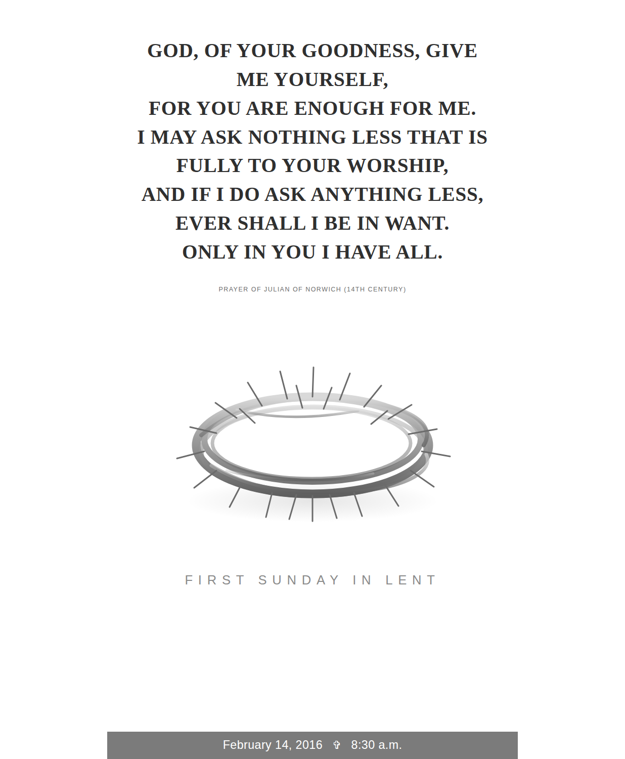God, of your goodness, give me yourself,
for you are enough for me.
I may ask nothing less that is fully to your worship,
and if I do ask anything less,
ever shall I be in want.
Only in you I have all.
Prayer of Julian of Norwich (14th Century)
Crown of thorns A woven ring of thorny branches, rendered in grayscale on a white background.
First Sunday in Lent
February 14, 2016 ✞ 8:30 a.m.